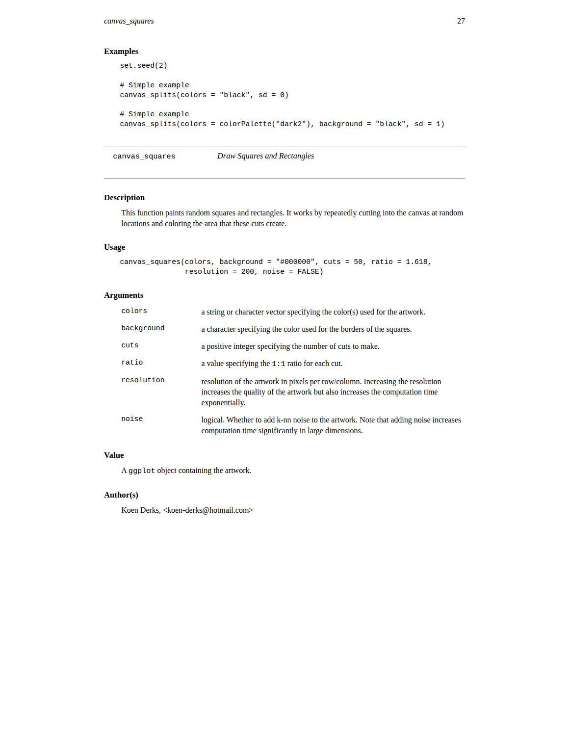canvas_squares 27
Examples
set.seed(2)

# Simple example
canvas_splits(colors = "black", sd = 0)

# Simple example
canvas_splits(colors = colorPalette("dark2"), background = "black", sd = 1)
canvas_squares Draw Squares and Rectangles
Description
This function paints random squares and rectangles. It works by repeatedly cutting into the canvas at random locations and coloring the area that these cuts create.
Usage
canvas_squares(colors, background = "#000000", cuts = 50, ratio = 1.618,
               resolution = 200, noise = FALSE)
Arguments
colors
a string or character vector specifying the color(s) used for the artwork.
background
a character specifying the color used for the borders of the squares.
cuts
a positive integer specifying the number of cuts to make.
ratio
a value specifying the 1:1 ratio for each cut.
resolution
resolution of the artwork in pixels per row/column. Increasing the resolution increases the quality of the artwork but also increases the computation time exponentially.
noise
logical. Whether to add k-nn noise to the artwork. Note that adding noise increases computation time significantly in large dimensions.
Value
A ggplot object containing the artwork.
Author(s)
Koen Derks, <koen-derks@hotmail.com>